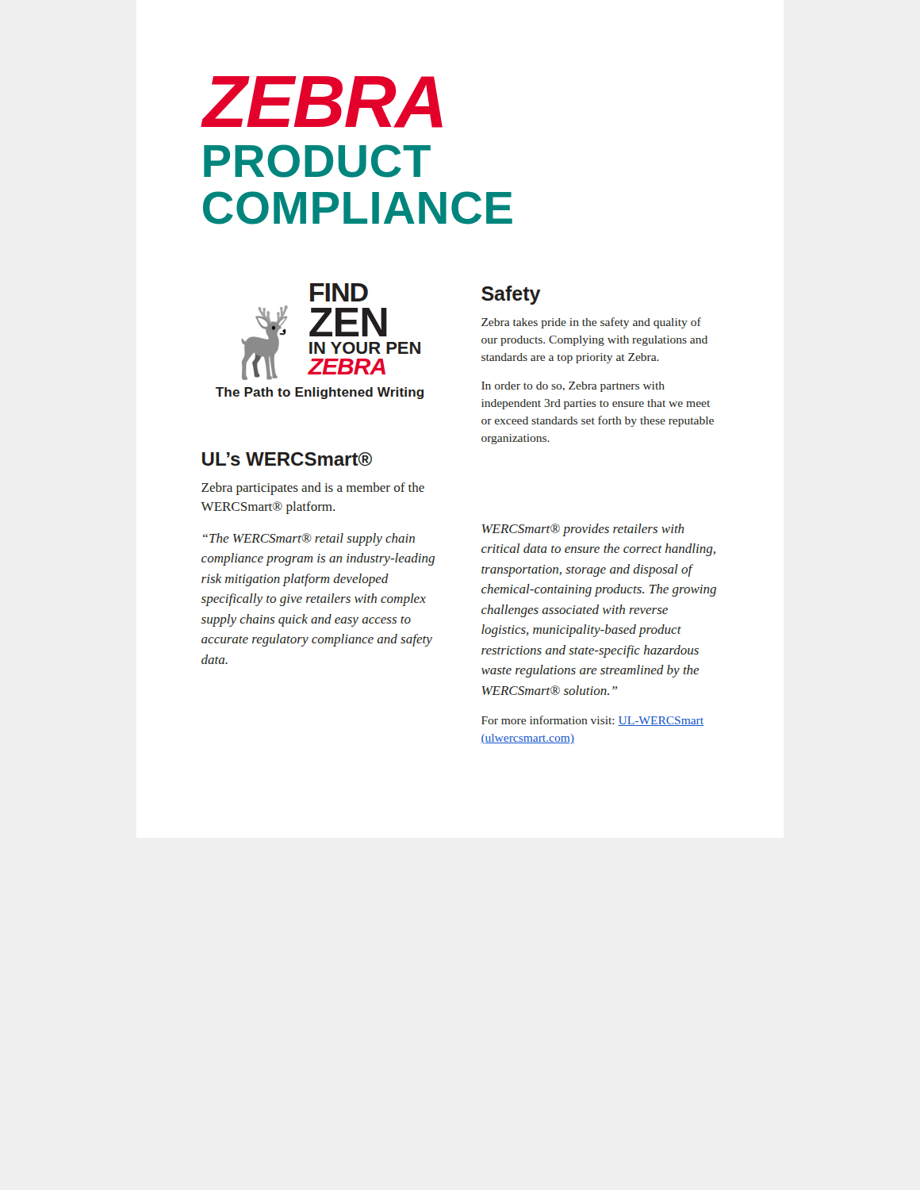ZEBRA
PRODUCT
COMPLIANCE
🦌 FIND ZEN IN YOUR PEN ZEBRA
The Path to Enlightened Writing
UL’s WERCSmart®
Zebra participates and is a member of the WERCSmart® platform.
“The WERCSmart® retail supply chain compliance program is an industry-leading risk mitigation platform developed specifically to give retailers with complex supply chains quick and easy access to accurate regulatory compliance and safety data.
Safety
Zebra takes pride in the safety and quality of our products. Complying with regulations and standards are a top priority at Zebra.
In order to do so, Zebra partners with independent 3rd parties to ensure that we meet or exceed standards set forth by these reputable organizations.
WERCSmart® provides retailers with critical data to ensure the correct handling, transportation, storage and disposal of chemical-containing products. The growing challenges associated with reverse logistics, municipality-based product restrictions and state-specific hazardous waste regulations are streamlined by the WERCSmart® solution.”
For more information visit: UL-WERCSmart (ulwercsmart.com)